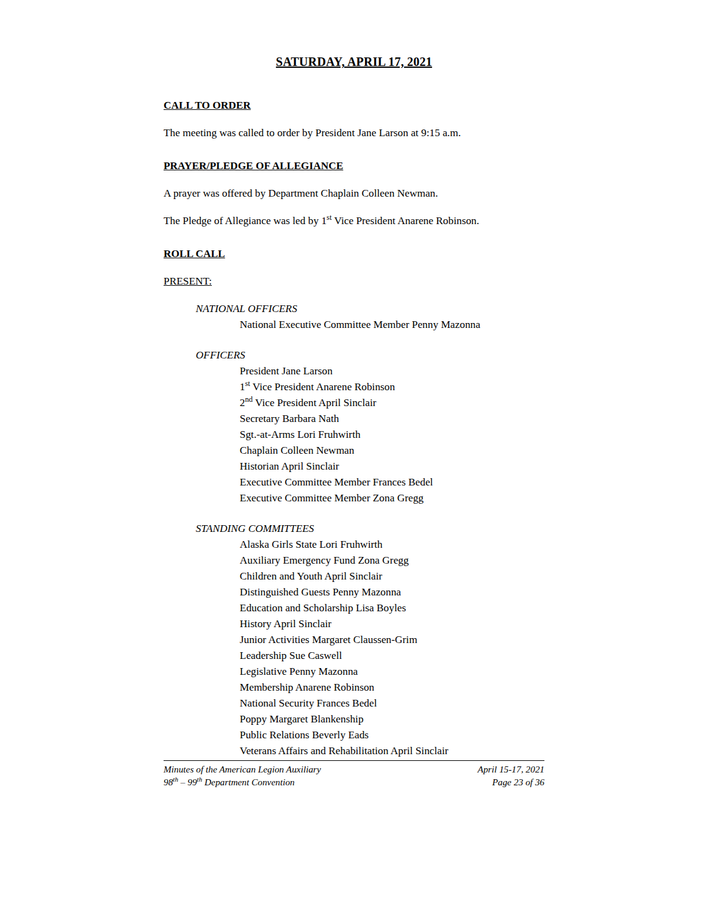SATURDAY, APRIL 17, 2021
CALL TO ORDER
The meeting was called to order by President Jane Larson at 9:15 a.m.
PRAYER/PLEDGE OF ALLEGIANCE
A prayer was offered by Department Chaplain Colleen Newman.
The Pledge of Allegiance was led by 1st Vice President Anarene Robinson.
ROLL CALL
PRESENT:
NATIONAL OFFICERS
National Executive Committee Member Penny Mazonna
OFFICERS
President Jane Larson
1st Vice President Anarene Robinson
2nd Vice President April Sinclair
Secretary Barbara Nath
Sgt.-at-Arms Lori Fruhwirth
Chaplain Colleen Newman
Historian April Sinclair
Executive Committee Member Frances Bedel
Executive Committee Member Zona Gregg
STANDING COMMITTEES
Alaska Girls State Lori Fruhwirth
Auxiliary Emergency Fund Zona Gregg
Children and Youth April Sinclair
Distinguished Guests Penny Mazonna
Education and Scholarship Lisa Boyles
History April Sinclair
Junior Activities Margaret Claussen-Grim
Leadership Sue Caswell
Legislative Penny Mazonna
Membership Anarene Robinson
National Security Frances Bedel
Poppy Margaret Blankenship
Public Relations Beverly Eads
Veterans Affairs and Rehabilitation April Sinclair
Minutes of the American Legion Auxiliary
98th – 99th Department Convention
April 15-17, 2021
Page 23 of 36